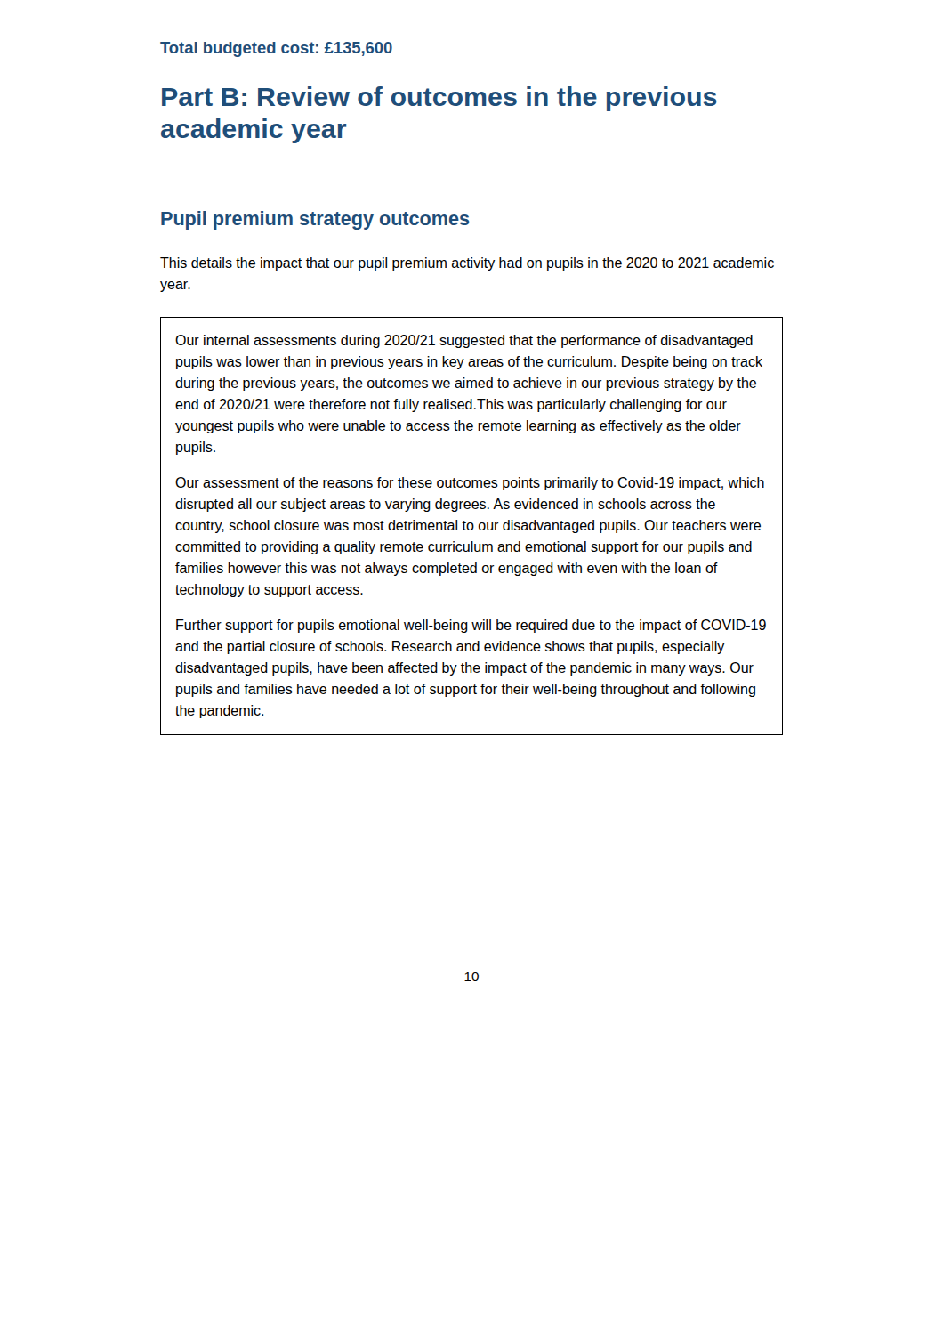Total budgeted cost: £135,600
Part B: Review of outcomes in the previous academic year
Pupil premium strategy outcomes
This details the impact that our pupil premium activity had on pupils in the 2020 to 2021 academic year.
Our internal assessments during 2020/21 suggested that the performance of disadvantaged pupils was lower than in previous years in key areas of the curriculum. Despite being on track during the previous years, the outcomes we aimed to achieve in our previous strategy by the end of 2020/21 were therefore not fully realised.This was particularly challenging for our youngest pupils who were unable to access the remote learning as effectively as the older pupils.
Our assessment of the reasons for these outcomes points primarily to Covid-19 impact, which disrupted all our subject areas to varying degrees. As evidenced in schools across the country, school closure was most detrimental to our disadvantaged pupils. Our teachers were committed to providing a quality remote curriculum and emotional support for our pupils and families however this was not always completed or engaged with even with the loan of technology to support access.
Further support for pupils emotional well-being will be required due to the impact of COVID-19 and the partial closure of schools. Research and evidence shows that pupils, especially disadvantaged pupils, have been affected by the impact of the pandemic in many ways. Our pupils and families have needed a lot of support for their well-being throughout and following the pandemic.
10